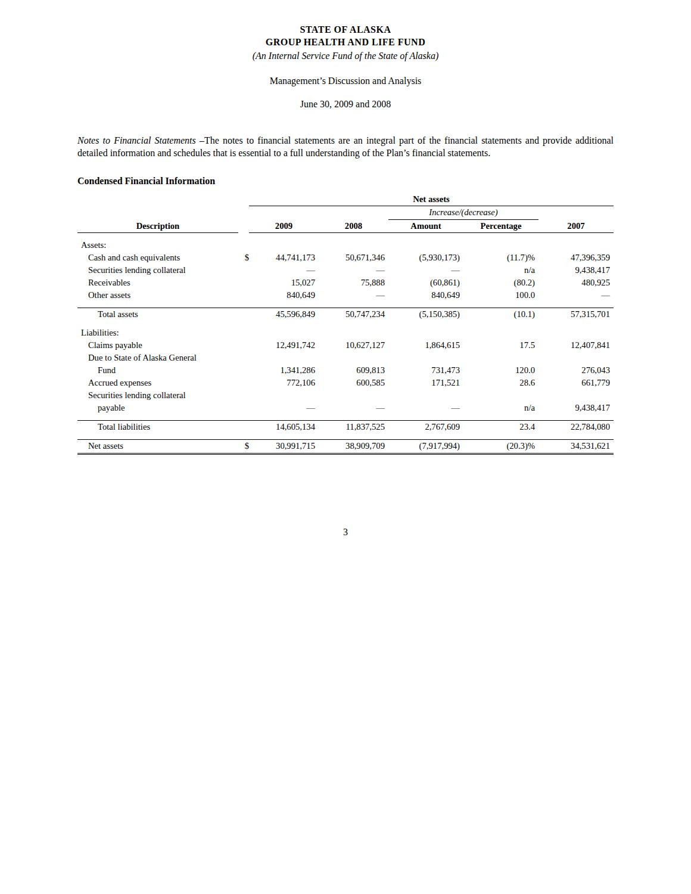STATE OF ALASKA
GROUP HEALTH AND LIFE FUND
(An Internal Service Fund of the State of Alaska)
Management’s Discussion and Analysis
June 30, 2009 and 2008
Notes to Financial Statements –The notes to financial statements are an integral part of the financial statements and provide additional detailed information and schedules that is essential to a full understanding of the Plan’s financial statements.
Condensed Financial Information
| | | Net assets |
| | | | | Increase/(decrease) | |
| Description | | 2009 | 2008 | Amount | Percentage | 2007 |
| Assets: | | | | | | |
| Cash and cash equivalents | $ | 44,741,173 | 50,671,346 | (5,930,173) | (11.7)% | 47,396,359 |
| Securities lending collateral | | — | — | — | n/a | 9,438,417 |
| Receivables | | 15,027 | 75,888 | (60,861) | (80.2) | 480,925 |
| Other assets | | 840,649 | — | 840,649 | 100.0 | — |
| Total assets | | 45,596,849 | 50,747,234 | (5,150,385) | (10.1) | 57,315,701 |
| Liabilities: | | | | | | |
| Claims payable | | 12,491,742 | 10,627,127 | 1,864,615 | 17.5 | 12,407,841 |
| Due to State of Alaska General | | | | | | |
| Fund | | 1,341,286 | 609,813 | 731,473 | 120.0 | 276,043 |
| Accrued expenses | | 772,106 | 600,585 | 171,521 | 28.6 | 661,779 |
| Securities lending collateral | | | | | | |
| payable | | — | — | — | n/a | 9,438,417 |
| Total liabilities | | 14,605,134 | 11,837,525 | 2,767,609 | 23.4 | 22,784,080 |
| Net assets | $ | 30,991,715 | 38,909,709 | (7,917,994) | (20.3)% | 34,531,621 |
3